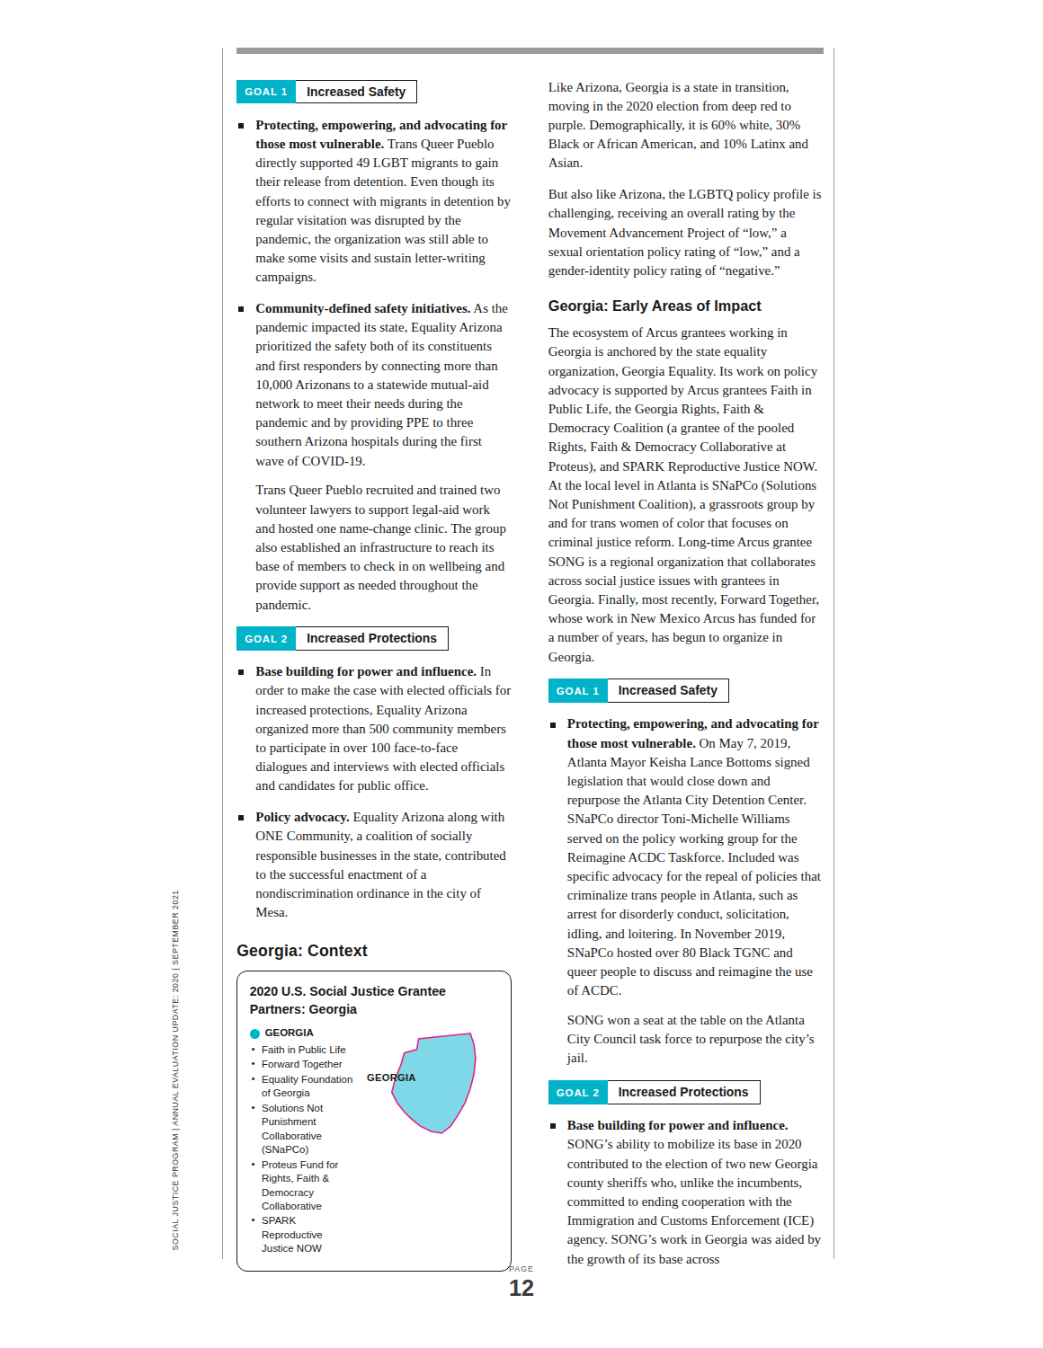SOCIAL JUSTICE PROGRAM | ANNUAL EVALUATION UPDATE: 2020 | SEPTEMBER 2021
GOAL 1
Increased Safety
Protecting, empowering, and advocating for those most vulnerable. Trans Queer Pueblo directly supported 49 LGBT migrants to gain their release from detention. Even though its efforts to connect with migrants in detention by regular visitation was disrupted by the pandemic, the organization was still able to make some visits and sustain letter-writing campaigns.
Community-defined safety initiatives. As the pandemic impacted its state, Equality Arizona prioritized the safety both of its constituents and first responders by connecting more than 10,000 Arizonans to a statewide mutual-aid network to meet their needs during the pandemic and by providing PPE to three southern Arizona hospitals during the first wave of COVID-19.
Trans Queer Pueblo recruited and trained two volunteer lawyers to support legal-aid work and hosted one name-change clinic. The group also established an infrastructure to reach its base of members to check in on wellbeing and provide support as needed throughout the pandemic.
GOAL 2
Increased Protections
Base building for power and influence. In order to make the case with elected officials for increased protections, Equality Arizona organized more than 500 community members to participate in over 100 face-to-face dialogues and interviews with elected officials and candidates for public office.
Policy advocacy. Equality Arizona along with ONE Community, a coalition of socially responsible businesses in the state, contributed to the successful enactment of a nondiscrimination ordinance in the city of Mesa.
Georgia: Context
2020 U.S. Social Justice Grantee Partners: Georgia
GEORGIA
Faith in Public Life
Forward Together
Equality Foundation of Georgia
Solutions Not Punishment Collaborative (SNaPCo)
Proteus Fund for Rights, Faith & Democracy Collaborative
SPARK Reproductive Justice NOW
GEORGIA
Like Arizona, Georgia is a state in transition, moving in the 2020 election from deep red to purple. Demographically, it is 60% white, 30% Black or African American, and 10% Latinx and Asian.
But also like Arizona, the LGBTQ policy profile is challenging, receiving an overall rating by the Movement Advancement Project of “low,” a sexual orientation policy rating of “low,” and a gender-identity policy rating of “negative.”
Georgia: Early Areas of Impact
The ecosystem of Arcus grantees working in Georgia is anchored by the state equality organization, Georgia Equality. Its work on policy advocacy is supported by Arcus grantees Faith in Public Life, the Georgia Rights, Faith & Democracy Coalition (a grantee of the pooled Rights, Faith & Democracy Collaborative at Proteus), and SPARK Reproductive Justice NOW. At the local level in Atlanta is SNaPCo (Solutions Not Punishment Coalition), a grassroots group by and for trans women of color that focuses on criminal justice reform. Long-time Arcus grantee SONG is a regional organization that collaborates across social justice issues with grantees in Georgia. Finally, most recently, Forward Together, whose work in New Mexico Arcus has funded for a number of years, has begun to organize in Georgia.
GOAL 1
Increased Safety
Protecting, empowering, and advocating for those most vulnerable. On May 7, 2019, Atlanta Mayor Keisha Lance Bottoms signed legislation that would close down and repurpose the Atlanta City Detention Center. SNaPCo director Toni-Michelle Williams served on the policy working group for the Reimagine ACDC Taskforce. Included was specific advocacy for the repeal of policies that criminalize trans people in Atlanta, such as arrest for disorderly conduct, solicitation, idling, and loitering. In November 2019, SNaPCo hosted over 80 Black TGNC and queer people to discuss and reimagine the use of ACDC.
SONG won a seat at the table on the Atlanta City Council task force to repurpose the city’s jail.
GOAL 2
Increased Protections
Base building for power and influence. SONG’s ability to mobilize its base in 2020 contributed to the election of two new Georgia county sheriffs who, unlike the incumbents, committed to ending cooperation with the Immigration and Customs Enforcement (ICE) agency. SONG’s work in Georgia was aided by the growth of its base across
PAGE
12